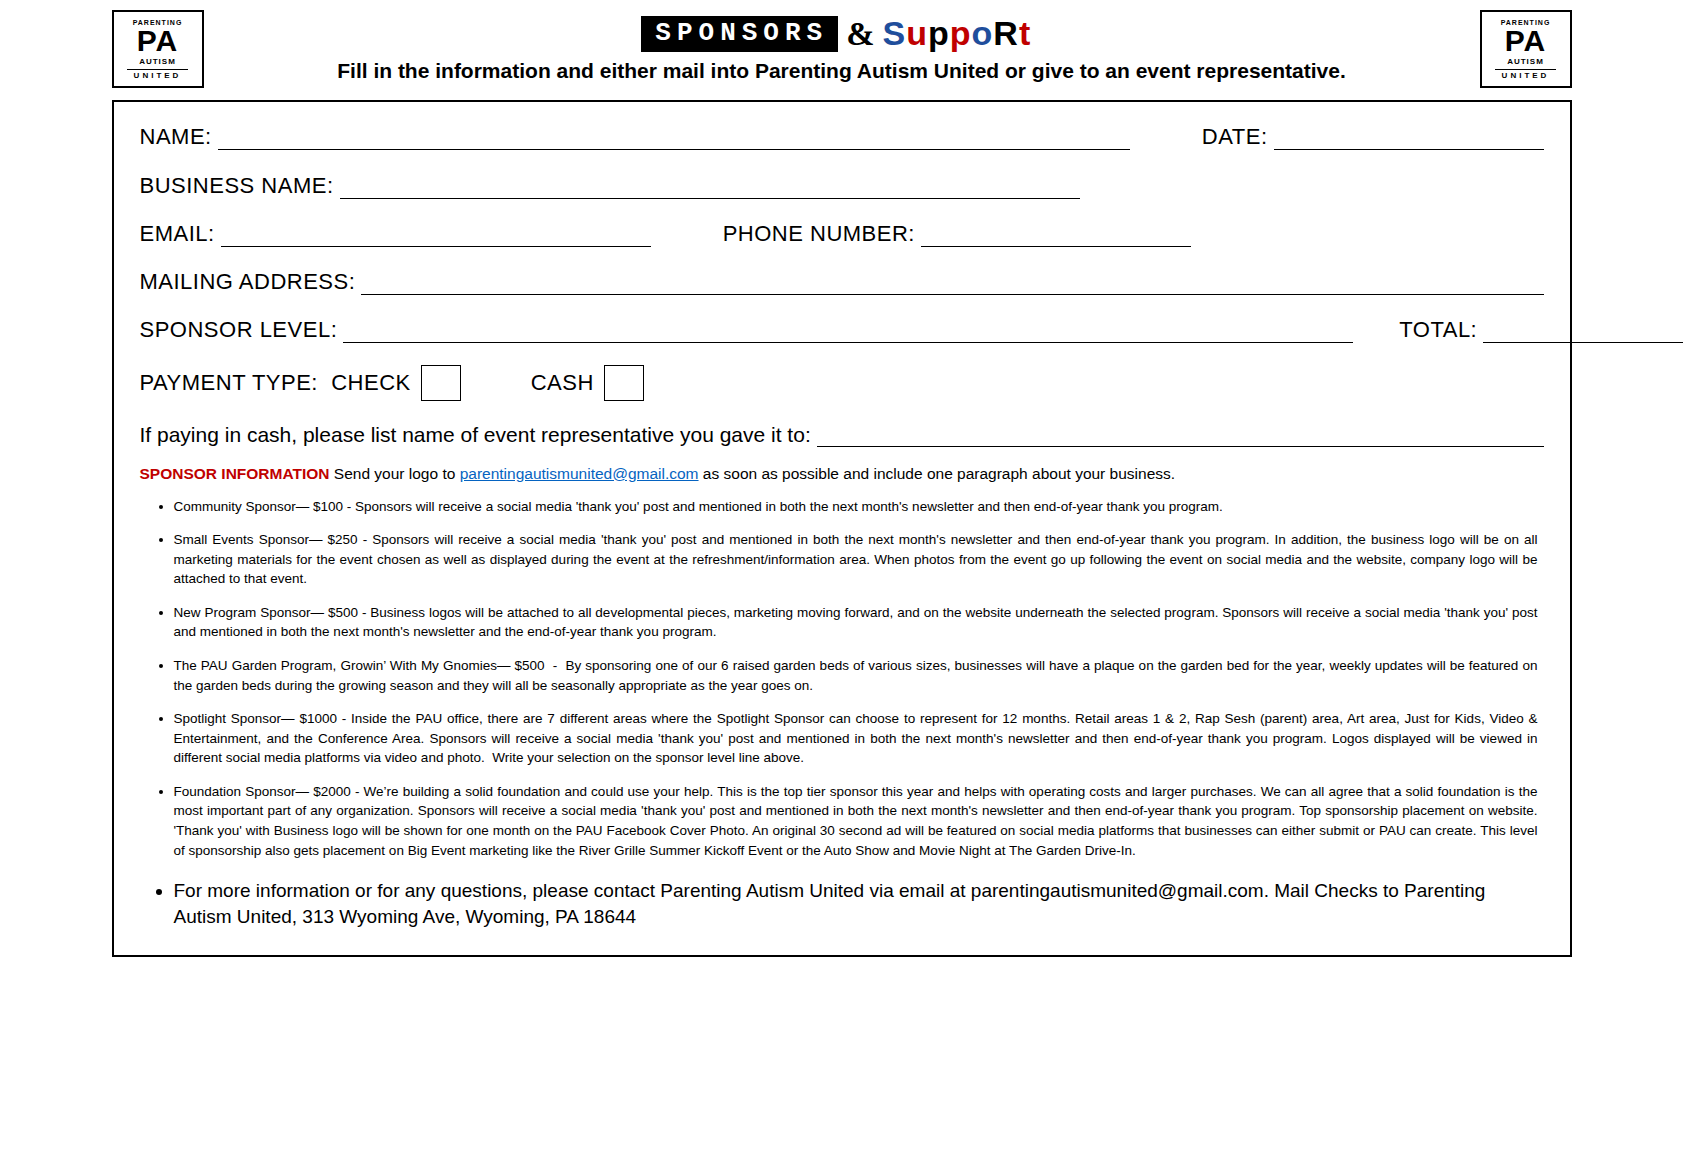PARENTING
PA
AUTISM
UNITED
SPONSORS & SuppoRt
Fill in the information and either mail into Parenting Autism United or give to an event representative.
PARENTING
PA
AUTISM
UNITED
NAME: DATE:
BUSINESS NAME:
EMAIL: PHONE NUMBER:
MAILING ADDRESS:
SPONSOR LEVEL: TOTAL:
PAYMENT TYPE: CHECK CASH
If paying in cash, please list name of event representative you gave it to:
SPONSOR INFORMATION Send your logo to parentingautismunited@gmail.com as soon as possible and include one paragraph about your business.
Community Sponsor— $100 - Sponsors will receive a social media 'thank you' post and mentioned in both the next month's newsletter and then end-of-year thank you program.
Small Events Sponsor— $250 - Sponsors will receive a social media 'thank you' post and mentioned in both the next month's newsletter and then end-of-year thank you program. In addition, the business logo will be on all marketing materials for the event chosen as well as displayed during the event at the refreshment/information area. When photos from the event go up following the event on social media and the website, company logo will be attached to that event.
New Program Sponsor— $500 - Business logos will be attached to all developmental pieces, marketing moving forward, and on the website underneath the selected program. Sponsors will receive a social media 'thank you' post and mentioned in both the next month's newsletter and the end-of-year thank you program.
The PAU Garden Program, Growin’ With My Gnomies— $500 - By sponsoring one of our 6 raised garden beds of various sizes, businesses will have a plaque on the garden bed for the year, weekly updates will be featured on the garden beds during the growing season and they will all be seasonally appropriate as the year goes on.
Spotlight Sponsor— $1000 - Inside the PAU office, there are 7 different areas where the Spotlight Sponsor can choose to represent for 12 months. Retail areas 1 & 2, Rap Sesh (parent) area, Art area, Just for Kids, Video & Entertainment, and the Conference Area. Sponsors will receive a social media 'thank you' post and mentioned in both the next month's newsletter and then end-of-year thank you program. Logos displayed will be viewed in different social media platforms via video and photo. Write your selection on the sponsor level line above.
Foundation Sponsor— $2000 - We’re building a solid foundation and could use your help. This is the top tier sponsor this year and helps with operating costs and larger purchases. We can all agree that a solid foundation is the most important part of any organization. Sponsors will receive a social media 'thank you' post and mentioned in both the next month's newsletter and then end-of-year thank you program. Top sponsorship placement on website. 'Thank you' with Business logo will be shown for one month on the PAU Facebook Cover Photo. An original 30 second ad will be featured on social media platforms that businesses can either submit or PAU can create. This level of sponsorship also gets placement on Big Event marketing like the River Grille Summer Kickoff Event or the Auto Show and Movie Night at The Garden Drive-In.
For more information or for any questions, please contact Parenting Autism United via email at parentingautismunited@gmail.com. Mail Checks to Parenting Autism United, 313 Wyoming Ave, Wyoming, PA 18644